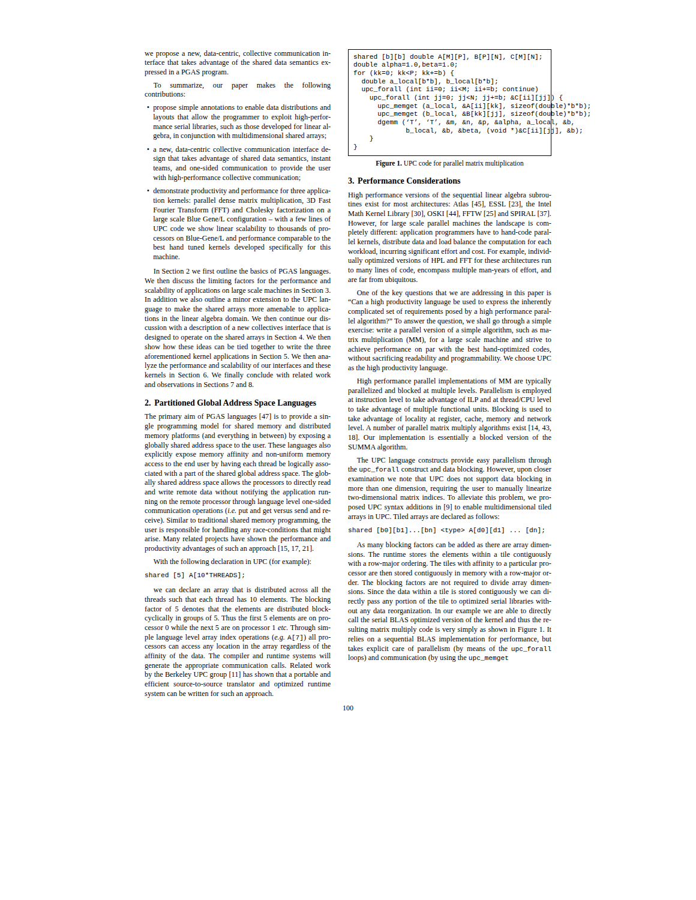we propose a new, data-centric, collective communication interface that takes advantage of the shared data semantics expressed in a PGAS program.
To summarize, our paper makes the following contributions:
propose simple annotations to enable data distributions and layouts that allow the programmer to exploit high-performance serial libraries, such as those developed for linear algebra, in conjunction with multidimensional shared arrays;
a new, data-centric collective communication interface design that takes advantage of shared data semantics, instant teams, and one-sided communication to provide the user with high-performance collective communication;
demonstrate productivity and performance for three application kernels: parallel dense matrix multiplication, 3D Fast Fourier Transform (FFT) and Cholesky factorization on a large scale Blue Gene/L configuration – with a few lines of UPC code we show linear scalability to thousands of processors on Blue-Gene/L and performance comparable to the best hand tuned kernels developed specifically for this machine.
In Section 2 we first outline the basics of PGAS languages. We then discuss the limiting factors for the performance and scalability of applications on large scale machines in Section 3. In addition we also outline a minor extension to the UPC language to make the shared arrays more amenable to applications in the linear algebra domain. We then continue our discussion with a description of a new collectives interface that is designed to operate on the shared arrays in Section 4. We then show how these ideas can be tied together to write the three aforementioned kernel applications in Section 5. We then analyze the performance and scalability of our interfaces and these kernels in Section 6. We finally conclude with related work and observations in Sections 7 and 8.
2. Partitioned Global Address Space Languages
The primary aim of PGAS languages [47] is to provide a single programming model for shared memory and distributed memory platforms (and everything in between) by exposing a globally shared address space to the user. These languages also explicitly expose memory affinity and non-uniform memory access to the end user by having each thread be logically associated with a part of the shared global address space. The globally shared address space allows the processors to directly read and write remote data without notifying the application running on the remote processor through language level one-sided communication operations (i.e. put and get versus send and receive). Similar to traditional shared memory programming, the user is responsible for handling any race-conditions that might arise. Many related projects have shown the performance and productivity advantages of such an approach [15, 17, 21].
With the following declaration in UPC (for example):
shared [5] A[10*THREADS];
we can declare an array that is distributed across all the threads such that each thread has 10 elements. The blocking factor of 5 denotes that the elements are distributed block-cyclically in groups of 5. Thus the first 5 elements are on processor 0 while the next 5 are on processor 1 etc. Through simple language level array index operations (e.g. A[7]) all processors can access any location in the array regardless of the affinity of the data. The compiler and runtime systems will generate the appropriate communication calls. Related work by the Berkeley UPC group [11] has shown that a portable and efficient source-to-source translator and optimized runtime system can be written for such an approach.
shared [b][b] double A[M][P], B[P][N], C[M][N];
double alpha=1.0,beta=1.0;
for (kk=0; kk<P; kk+=b) {
  double a_local[b*b], b_local[b*b];
  upc_forall (int ii=0; ii<M; ii+=b; continue)
    upc_forall (int jj=0; jj<N; jj+=b; &C[ii][jj]) {
      upc_memget (a_local, &A[ii][kk], sizeof(double)*b*b);
      upc_memget (b_local, &B[kk][jj], sizeof(double)*b*b);
      dgemm (‘T’, ‘T’, &m, &n, &p, &alpha, a_local, &b,
             b_local, &b, &beta, (void *)&C[ii][jj], &b);
    }
}
Figure 1. UPC code for parallel matrix multiplication
3. Performance Considerations
High performance versions of the sequential linear algebra subroutines exist for most architectures: Atlas [45], ESSL [23], the Intel Math Kernel Library [30], OSKI [44], FFTW [25] and SPIRAL [37]. However, for large scale parallel machines the landscape is completely different: application programmers have to hand-code parallel kernels, distribute data and load balance the computation for each workload, incurring significant effort and cost. For example, individually optimized versions of HPL and FFT for these architectures run to many lines of code, encompass multiple man-years of effort, and are far from ubiquitous.
One of the key questions that we are addressing in this paper is “Can a high productivity language be used to express the inherently complicated set of requirements posed by a high performance parallel algorithm?” To answer the question, we shall go through a simple exercise: write a parallel version of a simple algorithm, such as matrix multiplication (MM), for a large scale machine and strive to achieve performance on par with the best hand-optimized codes, without sacrificing readability and programmability. We choose UPC as the high productivity language.
High performance parallel implementations of MM are typically parallelized and blocked at multiple levels. Parallelism is employed at instruction level to take advantage of ILP and at thread/CPU level to take advantage of multiple functional units. Blocking is used to take advantage of locality at register, cache, memory and network level. A number of parallel matrix multiply algorithms exist [14, 43, 18]. Our implementation is essentially a blocked version of the SUMMA algorithm.
The UPC language constructs provide easy parallelism through the upc_forall construct and data blocking. However, upon closer examination we note that UPC does not support data blocking in more than one dimension, requiring the user to manually linearize two-dimensional matrix indices. To alleviate this problem, we proposed UPC syntax additions in [9] to enable multidimensional tiled arrays in UPC. Tiled arrays are declared as follows:
shared [b0][b1]...[bn] <type> A[d0][d1] ... [dn];
As many blocking factors can be added as there are array dimensions. The runtime stores the elements within a tile contiguously with a row-major ordering. The tiles with affinity to a particular processor are then stored contiguously in memory with a row-major order. The blocking factors are not required to divide array dimensions. Since the data within a tile is stored contiguously we can directly pass any portion of the tile to optimized serial libraries without any data reorganization. In our example we are able to directly call the serial BLAS optimized version of the kernel and thus the resulting matrix multiply code is very simply as shown in Figure 1. It relies on a sequential BLAS implementation for performance, but takes explicit care of parallelism (by means of the upc_forall loops) and communication (by using the upc_memget
100